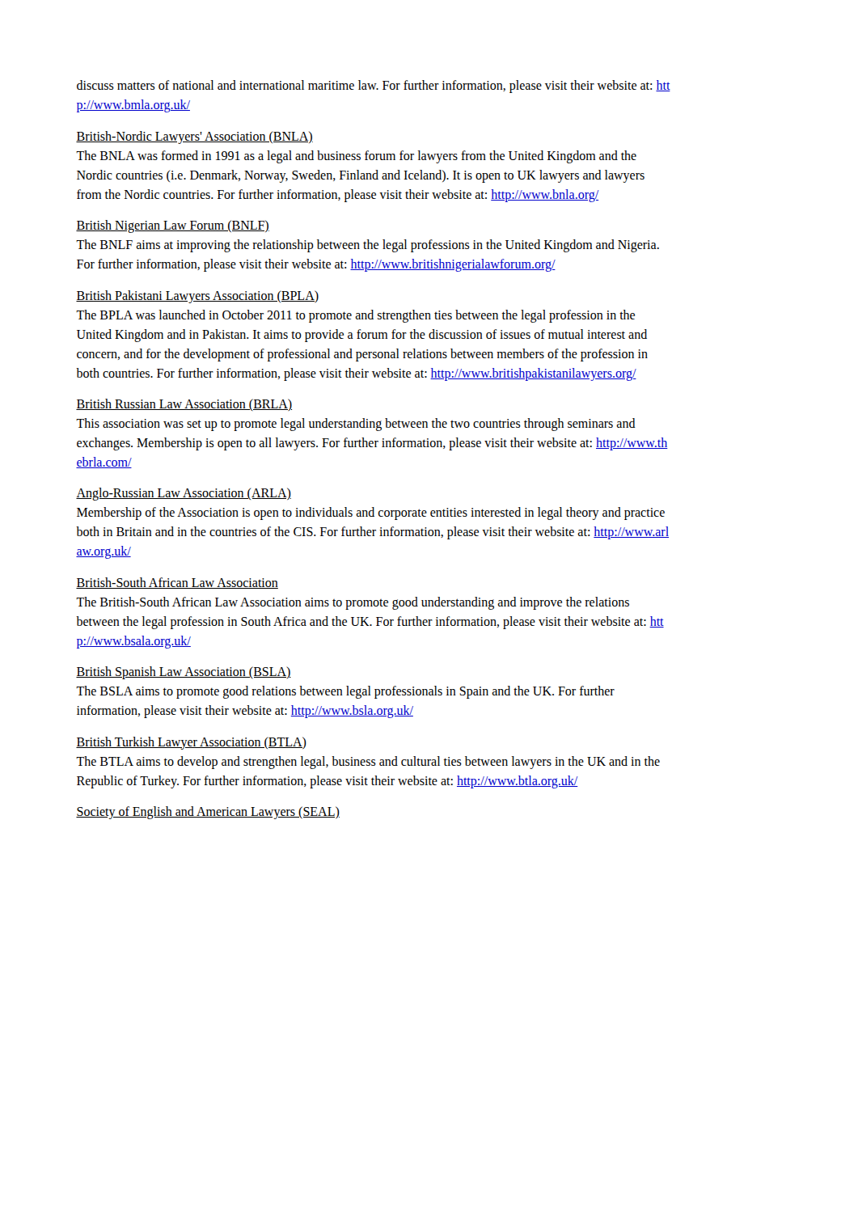discuss matters of national and international maritime law. For further information, please visit their website at: http://www.bmla.org.uk/
British-Nordic Lawyers' Association (BNLA)
The BNLA was formed in 1991 as a legal and business forum for lawyers from the United Kingdom and the Nordic countries (i.e. Denmark, Norway, Sweden, Finland and Iceland). It is open to UK lawyers and lawyers from the Nordic countries. For further information, please visit their website at: http://www.bnla.org/
British Nigerian Law Forum (BNLF)
The BNLF aims at improving the relationship between the legal professions in the United Kingdom and Nigeria. For further information, please visit their website at: http://www.britishnigerialawforum.org/
British Pakistani Lawyers Association (BPLA)
The BPLA was launched in October 2011 to promote and strengthen ties between the legal profession in the United Kingdom and in Pakistan. It aims to provide a forum for the discussion of issues of mutual interest and concern, and for the development of professional and personal relations between members of the profession in both countries. For further information, please visit their website at: http://www.britishpakistanilawyers.org/
British Russian Law Association (BRLA)
This association was set up to promote legal understanding between the two countries through seminars and exchanges. Membership is open to all lawyers. For further information, please visit their website at: http://www.thebrla.com/
Anglo-Russian Law Association (ARLA)
Membership of the Association is open to individuals and corporate entities interested in legal theory and practice both in Britain and in the countries of the CIS. For further information, please visit their website at: http://www.arlaw.org.uk/
British-South African Law Association
The British-South African Law Association aims to promote good understanding and improve the relations between the legal profession in South Africa and the UK. For further information, please visit their website at: http://www.bsala.org.uk/
British Spanish Law Association (BSLA)
The BSLA aims to promote good relations between legal professionals in Spain and the UK. For further information, please visit their website at: http://www.bsla.org.uk/
British Turkish Lawyer Association (BTLA)
The BTLA aims to develop and strengthen legal, business and cultural ties between lawyers in the UK and in the Republic of Turkey. For further information, please visit their website at: http://www.btla.org.uk/
Society of English and American Lawyers (SEAL)